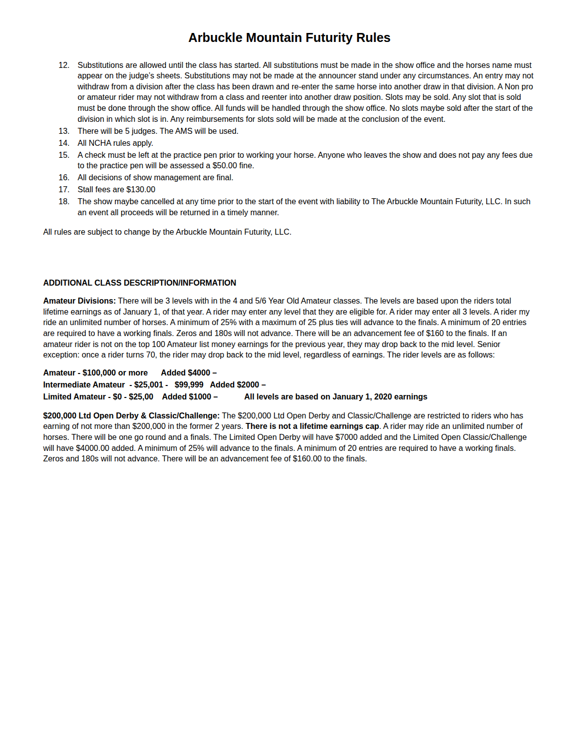Arbuckle Mountain Futurity Rules
Substitutions are allowed until the class has started. All substitutions must be made in the show office and the horses name must appear on the judge’s sheets. Substitutions may not be made at the announcer stand under any circumstances. An entry may not withdraw from a division after the class has been drawn and re-enter the same horse into another draw in that division. A Non pro or amateur rider may not withdraw from a class and reenter into another draw position. Slots may be sold. Any slot that is sold must be done through the show office. All funds will be handled through the show office. No slots maybe sold after the start of the division in which slot is in. Any reimbursements for slots sold will be made at the conclusion of the event.
There will be 5 judges. The AMS will be used.
All NCHA rules apply.
A check must be left at the practice pen prior to working your horse. Anyone who leaves the show and does not pay any fees due to the practice pen will be assessed a $50.00 fine.
All decisions of show management are final.
Stall fees are $130.00
The show maybe cancelled at any time prior to the start of the event with liability to The Arbuckle Mountain Futurity, LLC. In such an event all proceeds will be returned in a timely manner.
All rules are subject to change by the Arbuckle Mountain Futurity, LLC.
ADDITIONAL CLASS DESCRIPTION/INFORMATION
Amateur Divisions: There will be 3 levels with in the 4 and 5/6 Year Old Amateur classes. The levels are based upon the riders total lifetime earnings as of January 1, of that year. A rider may enter any level that they are eligible for. A rider may enter all 3 levels. A rider my ride an unlimited number of horses. A minimum of 25% with a maximum of 25 plus ties will advance to the finals. A minimum of 20 entries are required to have a working finals. Zeros and 180s will not advance. There will be an advancement fee of $160 to the finals. If an amateur rider is not on the top 100 Amateur list money earnings for the previous year, they may drop back to the mid level. Senior exception: once a rider turns 70, the rider may drop back to the mid level, regardless of earnings. The rider levels are as follows:
Amateur - $100,000 or more Added $4000 –
Intermediate Amateur - $25,001 - $99,999 Added $2000 –
Limited Amateur - $0 - $25,00 Added $1000 – All levels are based on January 1, 2020 earnings
$200,000 Ltd Open Derby & Classic/Challenge: The $200,000 Ltd Open Derby and Classic/Challenge are restricted to riders who has earning of not more than $200,000 in the former 2 years. There is not a lifetime earnings cap. A rider may ride an unlimited number of horses. There will be one go round and a finals. The Limited Open Derby will have $7000 added and the Limited Open Classic/Challenge will have $4000.00 added. A minimum of 25% will advance to the finals. A minimum of 20 entries are required to have a working finals. Zeros and 180s will not advance. There will be an advancement fee of $160.00 to the finals.